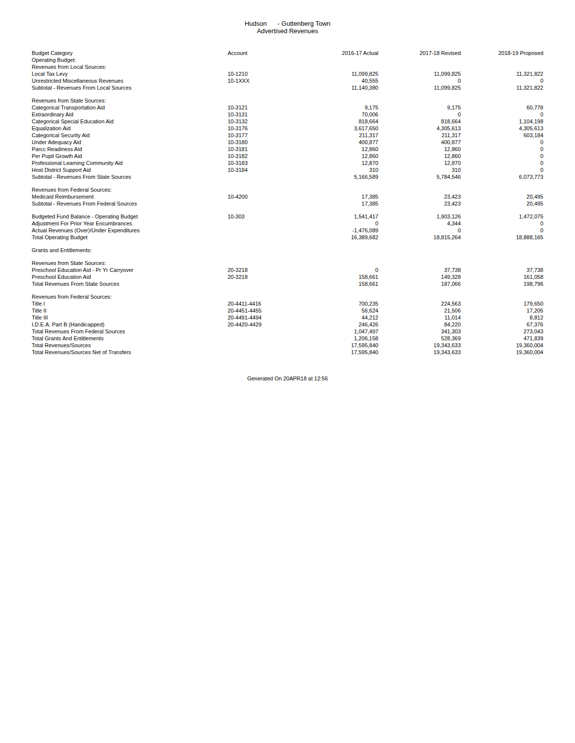Hudson - Guttenberg Town
Advertised Revenues
| Budget Category | Account | 2016-17 Actual | 2017-18 Revised | 2018-19 Proposed |
| --- | --- | --- | --- | --- |
| Operating Budget: |
| Revenues from Local Sources: |
| Local Tax Levy | 10-1210 | 11,099,825 | 11,099,825 | 11,321,822 |
| Unrestricted Miscellaneous Revenues | 10-1XXX | 40,555 | 0 | 0 |
| Subtotal - Revenues From Local Sources | | 11,140,380 | 11,099,825 | 11,321,822 |
| Revenues from State Sources: |
| Categorical Transportation Aid | 10-3121 | 9,175 | 9,175 | 60,778 |
| Extraordinary Aid | 10-3131 | 70,006 | 0 | 0 |
| Categorical Special Education Aid | 10-3132 | 818,664 | 818,664 | 1,104,198 |
| Equalization Aid | 10-3176 | 3,617,650 | 4,305,613 | 4,305,613 |
| Categorical Security Aid | 10-3177 | 211,317 | 211,317 | 603,184 |
| Under Adequacy Aid | 10-3180 | 400,877 | 400,877 | 0 |
| Parcc Readiness Aid | 10-3181 | 12,860 | 12,860 | 0 |
| Per Pupil Growth Aid | 10-3182 | 12,860 | 12,860 | 0 |
| Professional Learning Community Aid | 10-3183 | 12,870 | 12,870 | 0 |
| Host District Support Aid | 10-3184 | 310 | 310 | 0 |
| Subtotal - Revenues From State Sources | | 5,166,589 | 5,784,546 | 6,073,773 |
| Revenues from Federal Sources: |
| Medicaid Reimbursement | 10-4200 | 17,385 | 23,423 | 20,495 |
| Subtotal - Revenues From Federal Sources | | 17,385 | 23,423 | 20,495 |
| Budgeted Fund Balance - Operating Budget | 10-303 | 1,541,417 | 1,903,126 | 1,472,075 |
| Adjustment For Prior Year Encumbrances | | 0 | 4,344 | 0 |
| Actual Revenues (Over)/Under Expenditures | | -1,476,089 | 0 | 0 |
| Total Operating Budget | | 16,389,682 | 18,815,264 | 18,888,165 |
| Grants and Entitlements: |
| Revenues from State Sources: |
| Preschool Education Aid - Pr Yr Carryover | 20-3218 | 0 | 37,738 | 37,738 |
| Preschool Education Aid | 20-3218 | 158,661 | 149,328 | 161,058 |
| Total Revenues From State Sources | | 158,661 | 187,066 | 198,796 |
| Revenues from Federal Sources: |
| Title I | 20-4411-4416 | 700,235 | 224,563 | 179,650 |
| Title II | 20-4451-4455 | 56,624 | 21,506 | 17,205 |
| Title III | 20-4491-4494 | 44,212 | 11,014 | 8,812 |
| I.D.E.A. Part B (Handicapped) | 20-4420-4429 | 246,426 | 84,220 | 67,376 |
| Total Revenues From Federal Sources | | 1,047,497 | 341,303 | 273,043 |
| Total Grants And Entitlements | | 1,206,158 | 528,369 | 471,839 |
| Total Revenues/Sources | | 17,595,840 | 19,343,633 | 19,360,004 |
| Total Revenues/Sources Net of Transfers | | 17,595,840 | 19,343,633 | 19,360,004 |
Generated On 20APR18 at 12:56